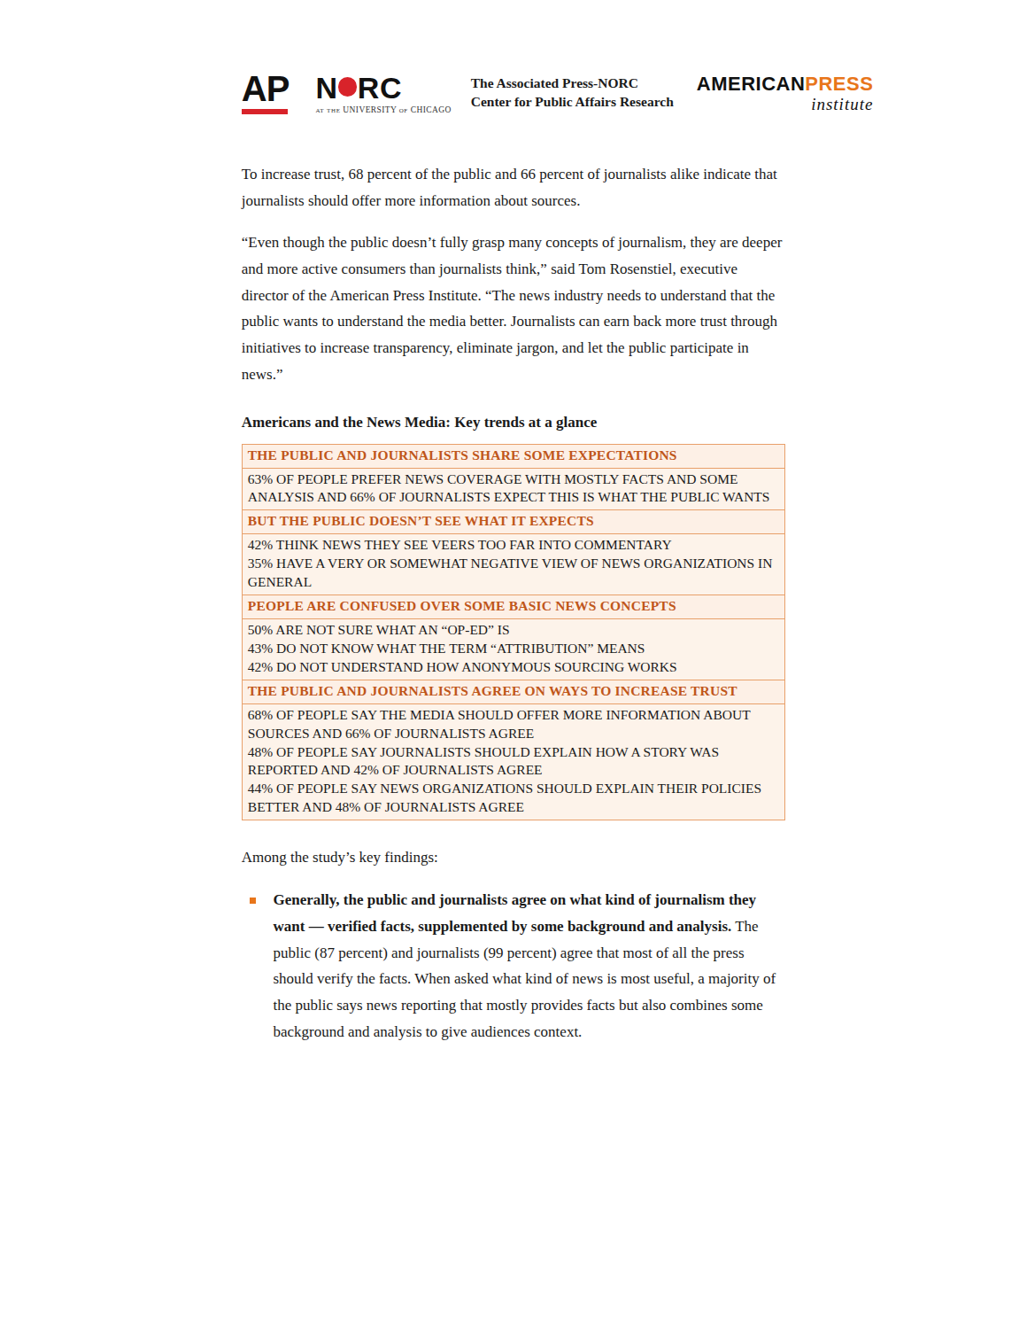AP
N RC
at the UNIVERSITY of CHICAGO
The Associated Press-NORC
Center for Public Affairs Research
AMERICAN PRESS
institute
To increase trust, 68 percent of the public and 66 percent of journalists alike indicate that journalists should offer more information about sources.
“Even though the public doesn’t fully grasp many concepts of journalism, they are deeper and more active consumers than journalists think,” said Tom Rosenstiel, executive director of the American Press Institute. “The news industry needs to understand that the public wants to understand the media better. Journalists can earn back more trust through initiatives to increase transparency, eliminate jargon, and let the public participate in news.”
Americans and the News Media: Key trends at a glance
| THE PUBLIC AND JOURNALISTS SHARE SOME EXPECTATIONS |
| 63% OF PEOPLE PREFER NEWS COVERAGE WITH MOSTLY FACTS AND SOME ANALYSIS AND 66% OF JOURNALISTS EXPECT THIS IS WHAT THE PUBLIC WANTS |
| BUT THE PUBLIC DOESN’T SEE WHAT IT EXPECTS |
| 42% THINK NEWS THEY SEE VEERS TOO FAR INTO COMMENTARY 35% HAVE A VERY OR SOMEWHAT NEGATIVE VIEW OF NEWS ORGANIZATIONS IN GENERAL |
| PEOPLE ARE CONFUSED OVER SOME BASIC NEWS CONCEPTS |
| 50% ARE NOT SURE WHAT AN “OP-ED” IS 43% DO NOT KNOW WHAT THE TERM “ATTRIBUTION” MEANS 42% DO NOT UNDERSTAND HOW ANONYMOUS SOURCING WORKS |
| THE PUBLIC AND JOURNALISTS AGREE ON WAYS TO INCREASE TRUST |
| 68% OF PEOPLE SAY THE MEDIA SHOULD OFFER MORE INFORMATION ABOUT SOURCES AND 66% OF JOURNALISTS AGREE 48% OF PEOPLE SAY JOURNALISTS SHOULD EXPLAIN HOW A STORY WAS REPORTED AND 42% OF JOURNALISTS AGREE 44% OF PEOPLE SAY NEWS ORGANIZATIONS SHOULD EXPLAIN THEIR POLICIES BETTER AND 48% OF JOURNALISTS AGREE |
Among the study’s key findings:
Generally, the public and journalists agree on what kind of journalism they want — verified facts, supplemented by some background and analysis. The public (87 percent) and journalists (99 percent) agree that most of all the press should verify the facts. When asked what kind of news is most useful, a majority of the public says news reporting that mostly provides facts but also combines some background and analysis to give audiences context.